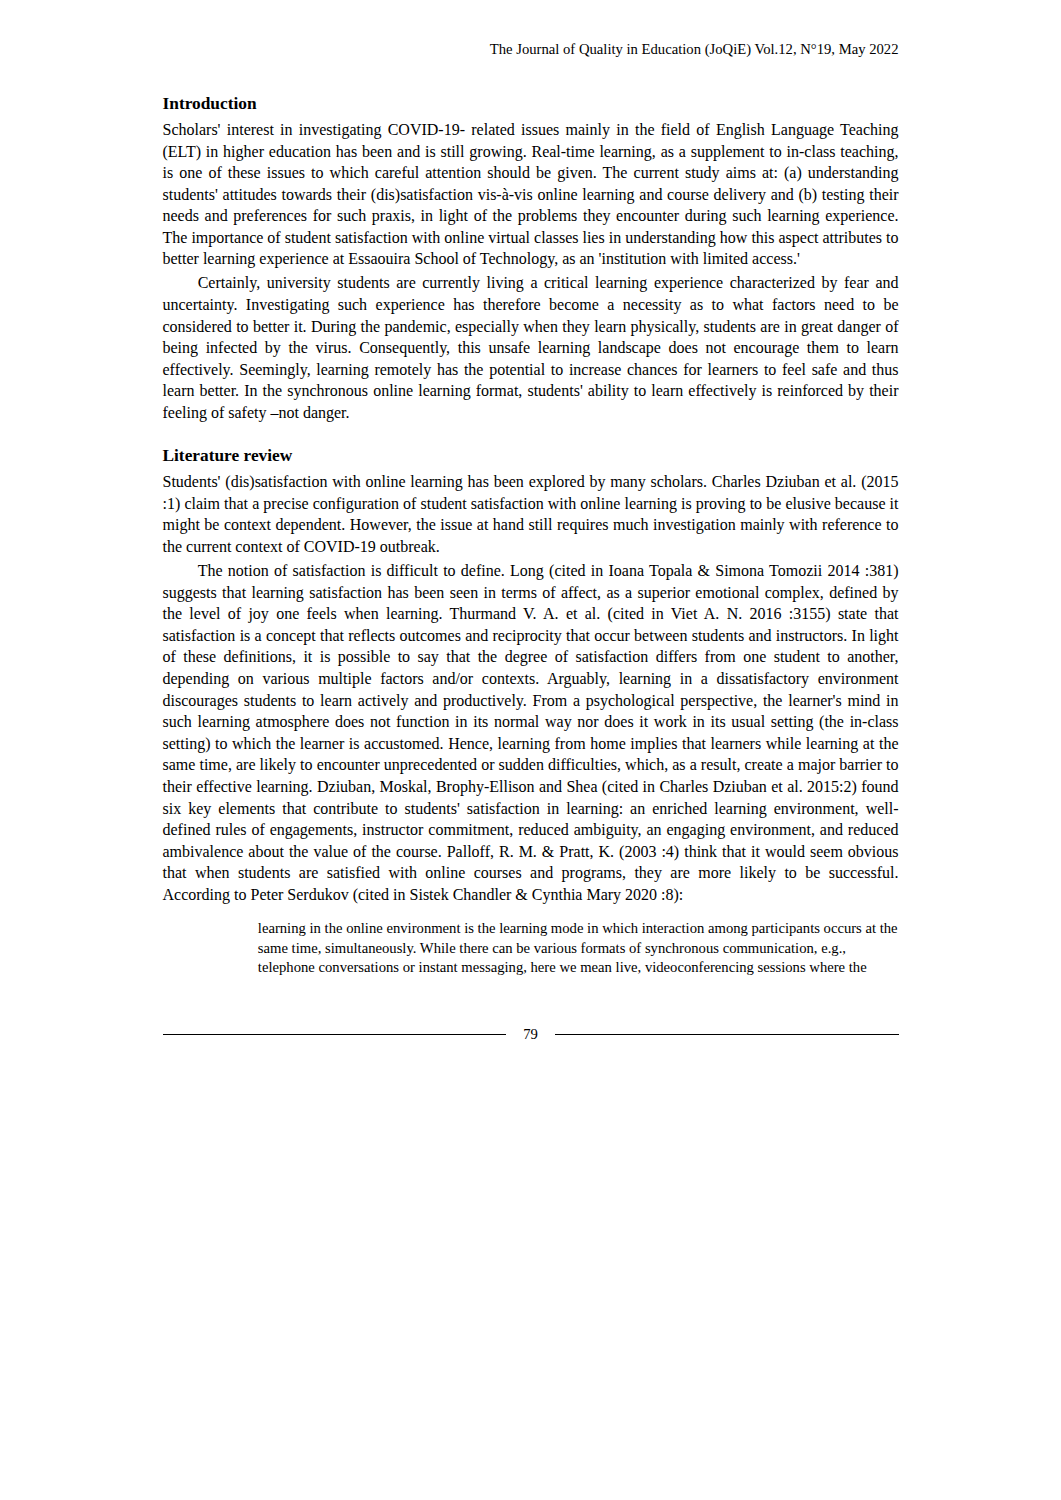The Journal of Quality in Education (JoQiE) Vol.12, N°19, May 2022
Introduction
Scholars' interest in investigating COVID-19- related issues mainly in the field of English Language Teaching (ELT) in higher education has been and is still growing. Real-time learning, as a supplement to in-class teaching, is one of these issues to which careful attention should be given. The current study aims at: (a) understanding students' attitudes towards their (dis)satisfaction vis-à-vis online learning and course delivery and (b) testing their needs and preferences for such praxis, in light of the problems they encounter during such learning experience. The importance of student satisfaction with online virtual classes lies in understanding how this aspect attributes to better learning experience at Essaouira School of Technology, as an 'institution with limited access.'
Certainly, university students are currently living a critical learning experience characterized by fear and uncertainty. Investigating such experience has therefore become a necessity as to what factors need to be considered to better it. During the pandemic, especially when they learn physically, students are in great danger of being infected by the virus. Consequently, this unsafe learning landscape does not encourage them to learn effectively. Seemingly, learning remotely has the potential to increase chances for learners to feel safe and thus learn better. In the synchronous online learning format, students' ability to learn effectively is reinforced by their feeling of safety –not danger.
Literature review
Students' (dis)satisfaction with online learning has been explored by many scholars. Charles Dziuban et al. (2015 :1) claim that a precise configuration of student satisfaction with online learning is proving to be elusive because it might be context dependent. However, the issue at hand still requires much investigation mainly with reference to the current context of COVID-19 outbreak.
The notion of satisfaction is difficult to define. Long (cited in Ioana Topala & Simona Tomozii 2014 :381) suggests that learning satisfaction has been seen in terms of affect, as a superior emotional complex, defined by the level of joy one feels when learning. Thurmand V. A. et al. (cited in Viet A. N. 2016 :3155) state that satisfaction is a concept that reflects outcomes and reciprocity that occur between students and instructors. In light of these definitions, it is possible to say that the degree of satisfaction differs from one student to another, depending on various multiple factors and/or contexts. Arguably, learning in a dissatisfactory environment discourages students to learn actively and productively. From a psychological perspective, the learner's mind in such learning atmosphere does not function in its normal way nor does it work in its usual setting (the in-class setting) to which the learner is accustomed. Hence, learning from home implies that learners while learning at the same time, are likely to encounter unprecedented or sudden difficulties, which, as a result, create a major barrier to their effective learning. Dziuban, Moskal, Brophy-Ellison and Shea (cited in Charles Dziuban et al. 2015:2) found six key elements that contribute to students' satisfaction in learning: an enriched learning environment, well-defined rules of engagements, instructor commitment, reduced ambiguity, an engaging environment, and reduced ambivalence about the value of the course. Palloff, R. M. & Pratt, K. (2003 :4) think that it would seem obvious that when students are satisfied with online courses and programs, they are more likely to be successful. According to Peter Serdukov (cited in Sistek Chandler & Cynthia Mary 2020 :8):
learning in the online environment is the learning mode in which interaction among participants occurs at the same time, simultaneously. While there can be various formats of synchronous communication, e.g., telephone conversations or instant messaging, here we mean live, videoconferencing sessions where the
79